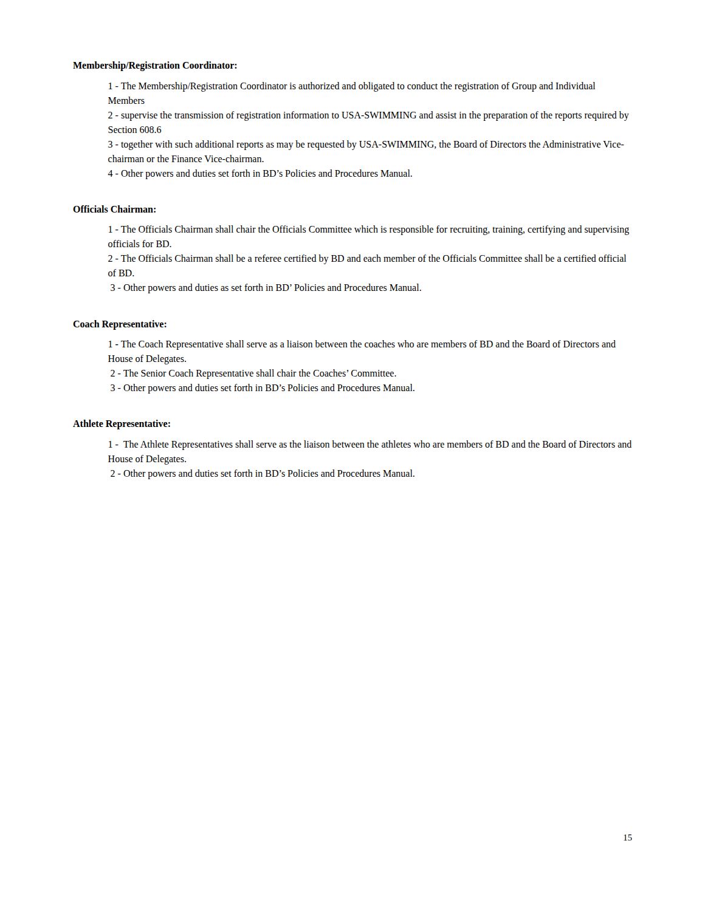Membership/Registration Coordinator:
1 - The Membership/Registration Coordinator is authorized and obligated to conduct the registration of Group and Individual Members
2 - supervise the transmission of registration information to USA-SWIMMING and assist in the preparation of the reports required by Section 608.6
3 - together with such additional reports as may be requested by USA-SWIMMING, the Board of Directors the Administrative Vice-chairman or the Finance Vice-chairman.
4 - Other powers and duties set forth in BD’s Policies and Procedures Manual.
Officials Chairman:
1 - The Officials Chairman shall chair the Officials Committee which is responsible for recruiting, training, certifying and supervising officials for BD.
2 - The Officials Chairman shall be a referee certified by BD and each member of the Officials Committee shall be a certified official of BD.
3 - Other powers and duties as set forth in BD’ Policies and Procedures Manual.
Coach Representative:
1 - The Coach Representative shall serve as a liaison between the coaches who are members of BD and the Board of Directors and House of Delegates.
2 - The Senior Coach Representative shall chair the Coaches’ Committee.
3 - Other powers and duties set forth in BD’s Policies and Procedures Manual.
Athlete Representative:
1 - The Athlete Representatives shall serve as the liaison between the athletes who are members of BD and the Board of Directors and House of Delegates.
2 - Other powers and duties set forth in BD’s Policies and Procedures Manual.
15